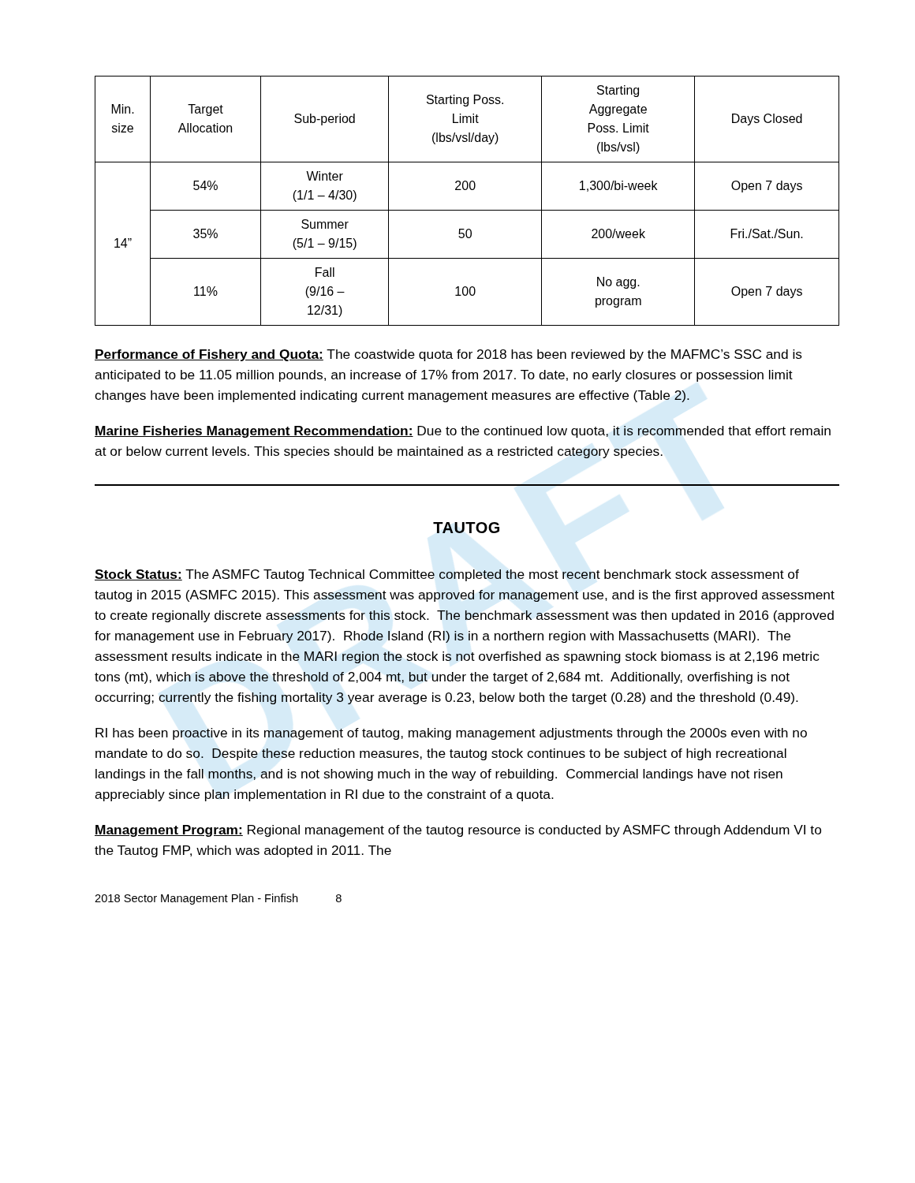DRAFT
| Min. size | Target Allocation | Sub-period | Starting Poss. Limit (lbs/vsl/day) | Starting Aggregate Poss. Limit (lbs/vsl) | Days Closed |
| --- | --- | --- | --- | --- | --- |
| 14” | 54% | Winter (1/1 – 4/30) | 200 | 1,300/bi-week | Open 7 days |
| 35% | Summer (5/1 – 9/15) | 50 | 200/week | Fri./Sat./Sun. |
| 11% | Fall (9/16 – 12/31) | 100 | No agg. program | Open 7 days |
Performance of Fishery and Quota: The coastwide quota for 2018 has been reviewed by the MAFMC’s SSC and is anticipated to be 11.05 million pounds, an increase of 17% from 2017. To date, no early closures or possession limit changes have been implemented indicating current management measures are effective (Table 2).
Marine Fisheries Management Recommendation: Due to the continued low quota, it is recommended that effort remain at or below current levels. This species should be maintained as a restricted category species.
TAUTOG
Stock Status: The ASMFC Tautog Technical Committee completed the most recent benchmark stock assessment of tautog in 2015 (ASMFC 2015). This assessment was approved for management use, and is the first approved assessment to create regionally discrete assessments for this stock. The benchmark assessment was then updated in 2016 (approved for management use in February 2017). Rhode Island (RI) is in a northern region with Massachusetts (MARI). The assessment results indicate in the MARI region the stock is not overfished as spawning stock biomass is at 2,196 metric tons (mt), which is above the threshold of 2,004 mt, but under the target of 2,684 mt. Additionally, overfishing is not occurring; currently the fishing mortality 3 year average is 0.23, below both the target (0.28) and the threshold (0.49).
RI has been proactive in its management of tautog, making management adjustments through the 2000s even with no mandate to do so. Despite these reduction measures, the tautog stock continues to be subject of high recreational landings in the fall months, and is not showing much in the way of rebuilding. Commercial landings have not risen appreciably since plan implementation in RI due to the constraint of a quota.
Management Program: Regional management of the tautog resource is conducted by ASMFC through Addendum VI to the Tautog FMP, which was adopted in 2011. The
2018 Sector Management Plan - Finfish8